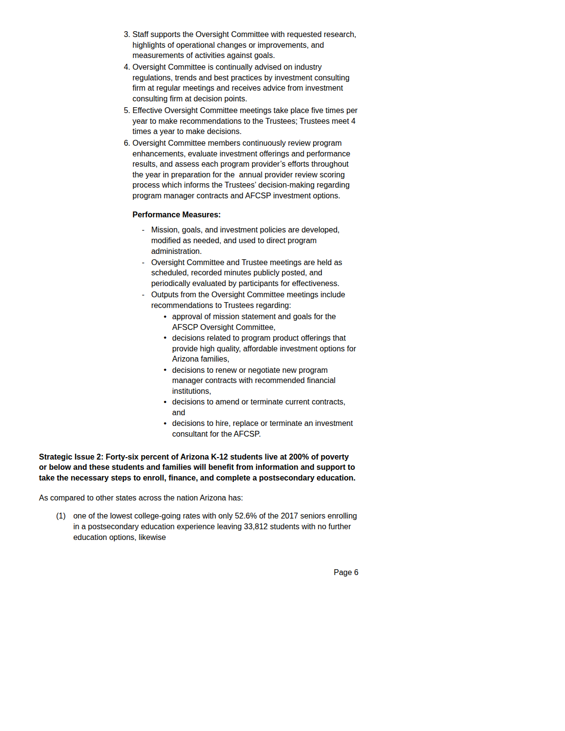Staff supports the Oversight Committee with requested research, highlights of operational changes or improvements, and measurements of activities against goals.
Oversight Committee is continually advised on industry regulations, trends and best practices by investment consulting firm at regular meetings and receives advice from investment consulting firm at decision points.
Effective Oversight Committee meetings take place five times per year to make recommendations to the Trustees; Trustees meet 4 times a year to make decisions.
Oversight Committee members continuously review program enhancements, evaluate investment offerings and performance results, and assess each program provider’s efforts throughout the year in preparation for the annual provider review scoring process which informs the Trustees’ decision-making regarding program manager contracts and AFCSP investment options.
Performance Measures:
Mission, goals, and investment policies are developed, modified as needed, and used to direct program administration.
Oversight Committee and Trustee meetings are held as scheduled, recorded minutes publicly posted, and periodically evaluated by participants for effectiveness.
Outputs from the Oversight Committee meetings include recommendations to Trustees regarding:
approval of mission statement and goals for the AFSCP Oversight Committee,
decisions related to program product offerings that provide high quality, affordable investment options for Arizona families,
decisions to renew or negotiate new program manager contracts with recommended financial institutions,
decisions to amend or terminate current contracts, and
decisions to hire, replace or terminate an investment consultant for the AFCSP.
Strategic Issue 2: Forty-six percent of Arizona K-12 students live at 200% of poverty or below and these students and families will benefit from information and support to take the necessary steps to enroll, finance, and complete a postsecondary education.
As compared to other states across the nation Arizona has:
one of the lowest college-going rates with only 52.6% of the 2017 seniors enrolling in a postsecondary education experience leaving 33,812 students with no further education options, likewise
Page 6